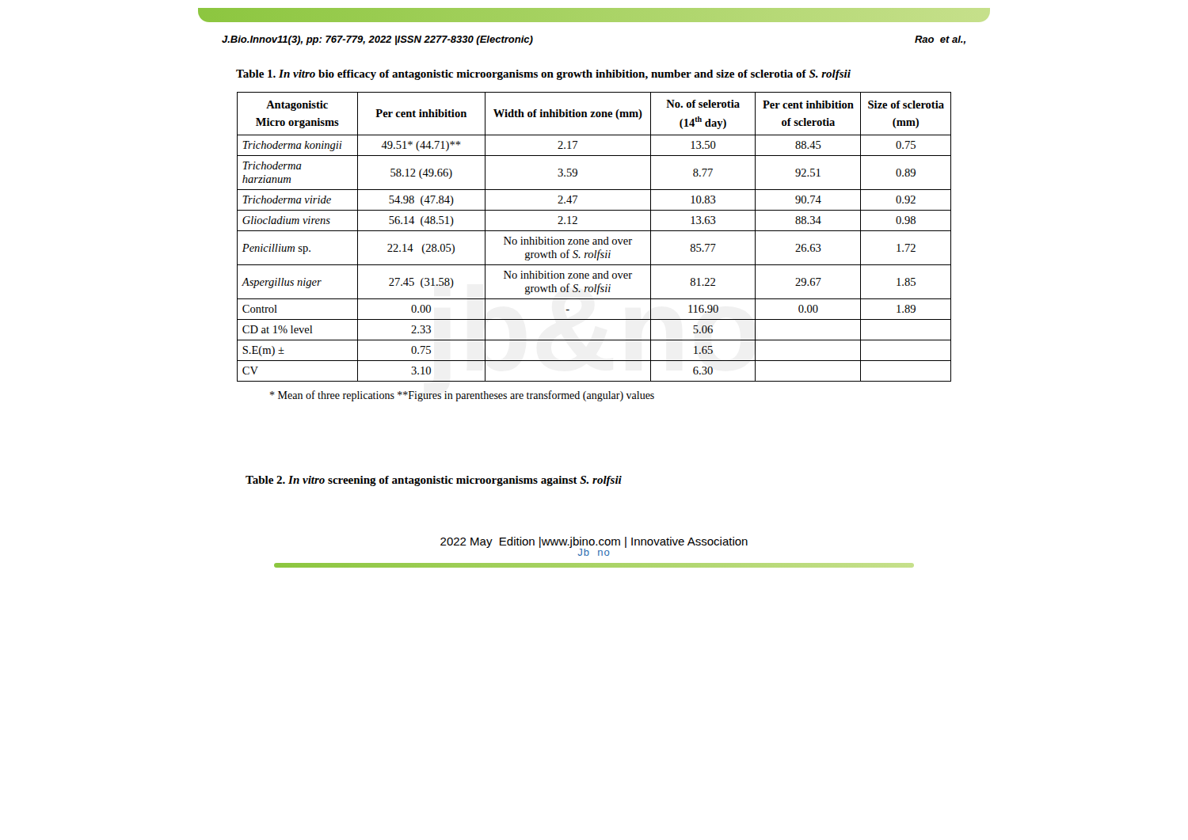J.Bio.Innov11(3), pp: 767-779, 2022 |ISSN 2277-8330 (Electronic)
Rao et al.,
jb&no
Table 1. In vitro bio efficacy of antagonistic microorganisms on growth inhibition, number and size of sclerotia of S. rolfsii
| Antagonistic Micro organisms | Per cent inhibition | Width of inhibition zone (mm) | No. of selerotia (14 th day) | Per cent inhibition of sclerotia | Size of sclerotia (mm) |
| --- | --- | --- | --- | --- | --- |
| Trichoderma koningii | 49.51* (44.71)** | 2.17 | 13.50 | 88.45 | 0.75 |
| Trichoderma harzianum | 58.12 (49.66) | 3.59 | 8.77 | 92.51 | 0.89 |
| Trichoderma viride | 54.98 (47.84) | 2.47 | 10.83 | 90.74 | 0.92 |
| Gliocladium virens | 56.14 (48.51) | 2.12 | 13.63 | 88.34 | 0.98 |
| Penicillium sp. | 22.14 (28.05) | No inhibition zone and over growth of S. rolfsii | 85.77 | 26.63 | 1.72 |
| Aspergillus niger | 27.45 (31.58) | No inhibition zone and over growth of S. rolfsii | 81.22 | 29.67 | 1.85 |
| Control | 0.00 | - | 116.90 | 0.00 | 1.89 |
| CD at 1% level | 2.33 | | 5.06 | | |
| S.E(m) ± | 0.75 | | 1.65 | | |
| CV | 3.10 | | 6.30 | | |
* Mean of three replications **Figures in parentheses are transformed (angular) values
Table 2. In vitro screening of antagonistic microorganisms against S. rolfsii
2022 May Edition |www.jbino.com | Innovative Association
Jb no